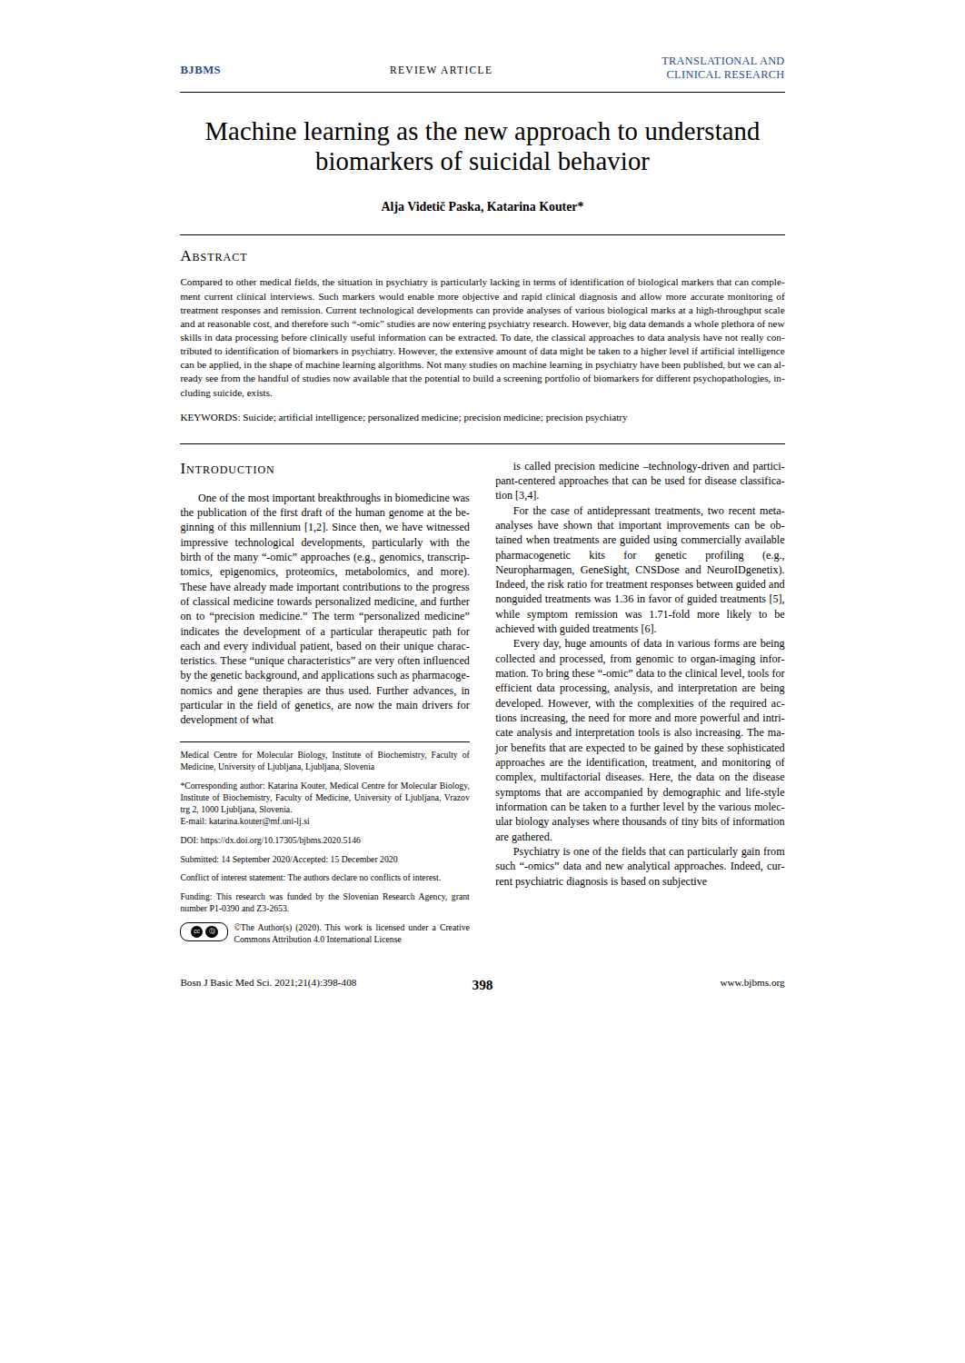BJBMS
REVIEW ARTICLE
TRANSLATIONAL AND
CLINICAL RESEARCH
Machine learning as the new approach to understand
biomarkers of suicidal behavior
Alja Videtič Paska, Katarina Kouter*
Abstract
Compared to other medical fields, the situation in psychiatry is particularly lacking in terms of identification of biological markers that can complement current clinical interviews. Such markers would enable more objective and rapid clinical diagnosis and allow more accurate monitoring of treatment responses and remission. Current technological developments can provide analyses of various biological marks at a high-throughput scale and at reasonable cost, and therefore such “-omic” studies are now entering psychiatry research. However, big data demands a whole plethora of new skills in data processing before clinically useful information can be extracted. To date, the classical approaches to data analysis have not really contributed to identification of biomarkers in psychiatry. However, the extensive amount of data might be taken to a higher level if artificial intelligence can be applied, in the shape of machine learning algorithms. Not many studies on machine learning in psychiatry have been published, but we can already see from the handful of studies now available that the potential to build a screening portfolio of biomarkers for different psychopathologies, including suicide, exists.
KEYWORDS: Suicide; artificial intelligence; personalized medicine; precision medicine; precision psychiatry
Introduction
One of the most important breakthroughs in biomedicine was the publication of the first draft of the human genome at the beginning of this millennium [1,2]. Since then, we have witnessed impressive technological developments, particularly with the birth of the many “-omic” approaches (e.g., genomics, transcriptomics, epigenomics, proteomics, metabolomics, and more). These have already made important contributions to the progress of classical medicine towards personalized medicine, and further on to “precision medicine.” The term “personalized medicine” indicates the development of a particular therapeutic path for each and every individual patient, based on their unique characteristics. These “unique characteristics” are very often influenced by the genetic background, and applications such as pharmacogenomics and gene therapies are thus used. Further advances, in particular in the field of genetics, are now the main drivers for development of what
Medical Centre for Molecular Biology, Institute of Biochemistry, Faculty of Medicine, University of Ljubljana, Ljubljana, Slovenia
*Corresponding author: Katarina Kouter, Medical Centre for Molecular Biology, Institute of Biochemistry, Faculty of Medicine, University of Ljubljana, Vrazov trg 2, 1000 Ljubljana, Slovenia.
E-mail: katarina.kouter@mf.uni-lj.si
DOI: https://dx.doi.org/10.17305/bjbms.2020.5146
Submitted: 14 September 2020/Accepted: 15 December 2020
Conflict of interest statement: The authors declare no conflicts of interest.
Funding: This research was funded by the Slovenian Research Agency, grant number P1-0390 and Z3-2653.
ccⒹ
©The Author(s) (2020). This work is licensed under a Creative Commons Attribution 4.0 International License
is called precision medicine –technology-driven and participant-centered approaches that can be used for disease classification [3,4].
For the case of antidepressant treatments, two recent meta-analyses have shown that important improvements can be obtained when treatments are guided using commercially available pharmacogenetic kits for genetic profiling (e.g., Neuropharmagen, GeneSight, CNSDose and NeuroIDgenetix). Indeed, the risk ratio for treatment responses between guided and nonguided treatments was 1.36 in favor of guided treatments [5], while symptom remission was 1.71-fold more likely to be achieved with guided treatments [6].
Every day, huge amounts of data in various forms are being collected and processed, from genomic to organ-imaging information. To bring these “-omic” data to the clinical level, tools for efficient data processing, analysis, and interpretation are being developed. However, with the complexities of the required actions increasing, the need for more and more powerful and intricate analysis and interpretation tools is also increasing. The major benefits that are expected to be gained by these sophisticated approaches are the identification, treatment, and monitoring of complex, multifactorial diseases. Here, the data on the disease symptoms that are accompanied by demographic and life-style information can be taken to a further level by the various molecular biology analyses where thousands of tiny bits of information are gathered.
Psychiatry is one of the fields that can particularly gain from such “-omics” data and new analytical approaches. Indeed, current psychiatric diagnosis is based on subjective
Bosn J Basic Med Sci. 2021;21(4):398-408
398
www.bjbms.org